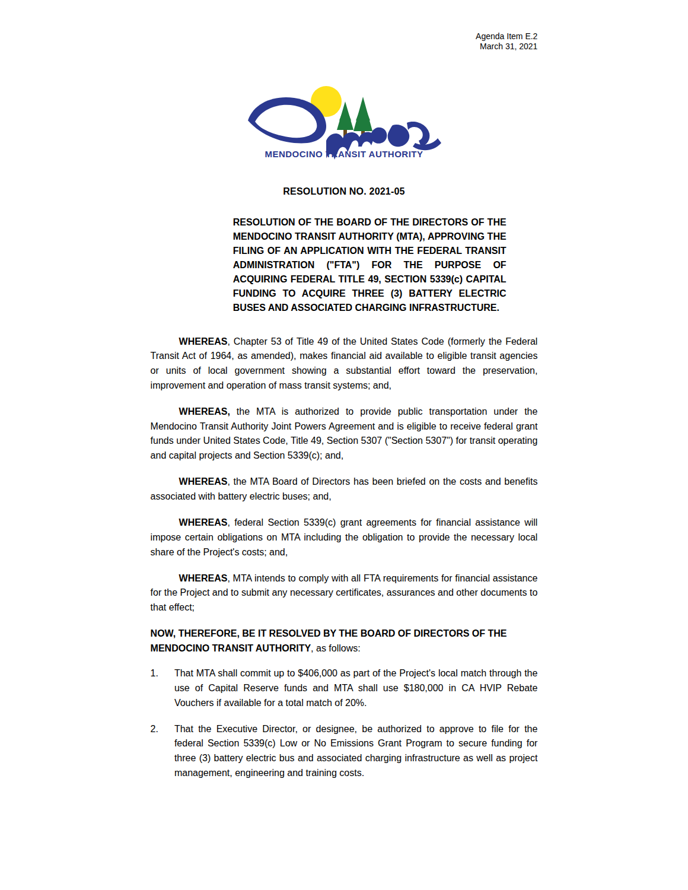Agenda Item E.2
March 31, 2021
MENDOCINO TRANSIT AUTHORITY
RESOLUTION NO. 2021-05
RESOLUTION OF THE BOARD OF THE DIRECTORS OF THE MENDOCINO TRANSIT AUTHORITY (MTA), APPROVING THE FILING OF AN APPLICATION WITH THE FEDERAL TRANSIT ADMINISTRATION ("FTA") FOR THE PURPOSE OF ACQUIRING FEDERAL TITLE 49, SECTION 5339(c) CAPITAL FUNDING TO ACQUIRE THREE (3) BATTERY ELECTRIC BUSES AND ASSOCIATED CHARGING INFRASTRUCTURE.
WHEREAS, Chapter 53 of Title 49 of the United States Code (formerly the Federal Transit Act of 1964, as amended), makes financial aid available to eligible transit agencies or units of local government showing a substantial effort toward the preservation, improvement and operation of mass transit systems; and,
WHEREAS, the MTA is authorized to provide public transportation under the Mendocino Transit Authority Joint Powers Agreement and is eligible to receive federal grant funds under United States Code, Title 49, Section 5307 ("Section 5307") for transit operating and capital projects and Section 5339(c); and,
WHEREAS, the MTA Board of Directors has been briefed on the costs and benefits associated with battery electric buses; and,
WHEREAS, federal Section 5339(c) grant agreements for financial assistance will impose certain obligations on MTA including the obligation to provide the necessary local share of the Project's costs; and,
WHEREAS, MTA intends to comply with all FTA requirements for financial assistance for the Project and to submit any necessary certificates, assurances and other documents to that effect;
NOW, THEREFORE, BE IT RESOLVED BY THE BOARD OF DIRECTORS OF THE MENDOCINO TRANSIT AUTHORITY, as follows:
1. That MTA shall commit up to $406,000 as part of the Project's local match through the use of Capital Reserve funds and MTA shall use $180,000 in CA HVIP Rebate Vouchers if available for a total match of 20%.
2. That the Executive Director, or designee, be authorized to approve to file for the federal Section 5339(c) Low or No Emissions Grant Program to secure funding for three (3) battery electric bus and associated charging infrastructure as well as project management, engineering and training costs.